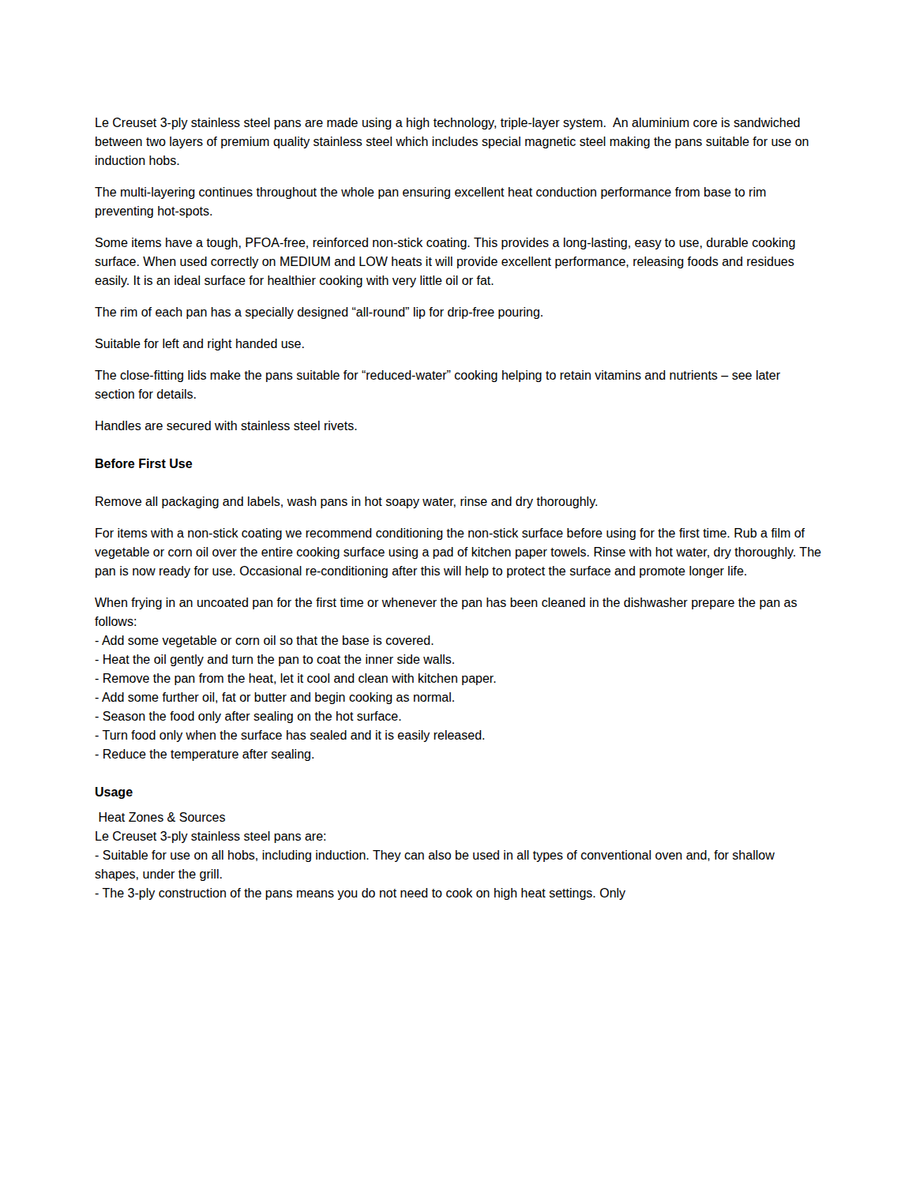Le Creuset 3-ply stainless steel pans are made using a high technology, triple-layer system. An aluminium core is sandwiched between two layers of premium quality stainless steel which includes special magnetic steel making the pans suitable for use on induction hobs.
The multi-layering continues throughout the whole pan ensuring excellent heat conduction performance from base to rim preventing hot-spots.
Some items have a tough, PFOA-free, reinforced non-stick coating. This provides a long-lasting, easy to use, durable cooking surface. When used correctly on MEDIUM and LOW heats it will provide excellent performance, releasing foods and residues easily. It is an ideal surface for healthier cooking with very little oil or fat.
The rim of each pan has a specially designed “all-round” lip for drip-free pouring.
Suitable for left and right handed use.
The close-fitting lids make the pans suitable for “reduced-water” cooking helping to retain vitamins and nutrients – see later section for details.
Handles are secured with stainless steel rivets.
Before First Use
Remove all packaging and labels, wash pans in hot soapy water, rinse and dry thoroughly.
For items with a non-stick coating we recommend conditioning the non-stick surface before using for the first time. Rub a film of vegetable or corn oil over the entire cooking surface using a pad of kitchen paper towels. Rinse with hot water, dry thoroughly. The pan is now ready for use. Occasional re-conditioning after this will help to protect the surface and promote longer life.
When frying in an uncoated pan for the first time or whenever the pan has been cleaned in the dishwasher prepare the pan as follows:
- Add some vegetable or corn oil so that the base is covered.
- Heat the oil gently and turn the pan to coat the inner side walls.
- Remove the pan from the heat, let it cool and clean with kitchen paper.
- Add some further oil, fat or butter and begin cooking as normal.
- Season the food only after sealing on the hot surface.
- Turn food only when the surface has sealed and it is easily released.
- Reduce the temperature after sealing.
Usage
Heat Zones & Sources
Le Creuset 3-ply stainless steel pans are:
- Suitable for use on all hobs, including induction. They can also be used in all types of conventional oven and, for shallow shapes, under the grill.
- The 3-ply construction of the pans means you do not need to cook on high heat settings. Only